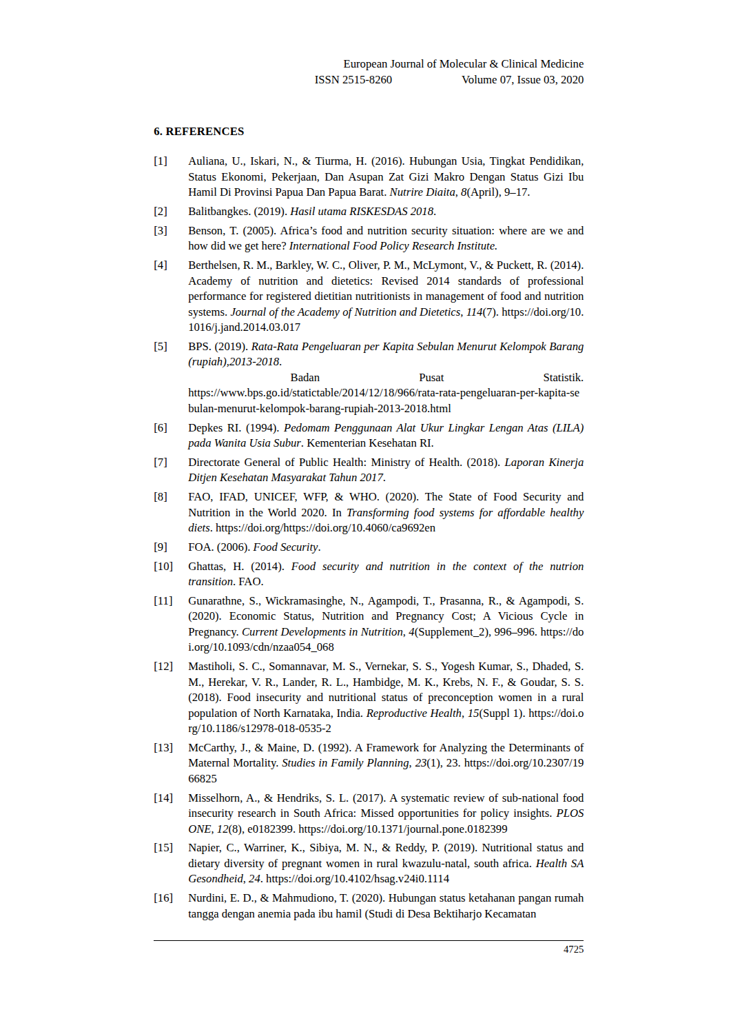European Journal of Molecular & Clinical Medicine ISSN 2515-8260 Volume 07, Issue 03, 2020
6. REFERENCES
[1] Auliana, U., Iskari, N., & Tiurma, H. (2016). Hubungan Usia, Tingkat Pendidikan, Status Ekonomi, Pekerjaan, Dan Asupan Zat Gizi Makro Dengan Status Gizi Ibu Hamil Di Provinsi Papua Dan Papua Barat. Nutrire Diaita, 8(April), 9–17.
[2] Balitbangkes. (2019). Hasil utama RISKESDAS 2018.
[3] Benson, T. (2005). Africa’s food and nutrition security situation: where are we and how did we get here? International Food Policy Research Institute.
[4] Berthelsen, R. M., Barkley, W. C., Oliver, P. M., McLymont, V., & Puckett, R. (2014). Academy of nutrition and dietetics: Revised 2014 standards of professional performance for registered dietitian nutritionists in management of food and nutrition systems. Journal of the Academy of Nutrition and Dietetics, 114(7). https://doi.org/10.1016/j.jand.2014.03.017
[5] BPS. (2019). Rata‑Rata Pengeluaran per Kapita Sebulan Menurut Kelompok Barang (rupiah),2013-2018. Badan Pusat Statistik. https://www.bps.go.id/statictable/2014/12/18/966/rata-rata-pengeluaran-per-kapita-sebulan-menurut-kelompok-barang-rupiah-2013-2018.html
[6] Depkes RI. (1994). Pedomam Penggunaan Alat Ukur Lingkar Lengan Atas (LILA) pada Wanita Usia Subur. Kementerian Kesehatan RI.
[7] Directorate General of Public Health: Ministry of Health. (2018). Laporan Kinerja Ditjen Kesehatan Masyarakat Tahun 2017.
[8] FAO, IFAD, UNICEF, WFP, & WHO. (2020). The State of Food Security and Nutrition in the World 2020. In Transforming food systems for affordable healthy diets. https://doi.org/https://doi.org/10.4060/ca9692en
[9] FOA. (2006). Food Security.
[10] Ghattas, H. (2014). Food security and nutrition in the context of the nutrion transition. FAO.
[11] Gunarathne, S., Wickramasinghe, N., Agampodi, T., Prasanna, R., & Agampodi, S. (2020). Economic Status, Nutrition and Pregnancy Cost; A Vicious Cycle in Pregnancy. Current Developments in Nutrition, 4(Supplement_2), 996–996. https://doi.org/10.1093/cdn/nzaa054_068
[12] Mastiholi, S. C., Somannavar, M. S., Vernekar, S. S., Yogesh Kumar, S., Dhaded, S. M., Herekar, V. R., Lander, R. L., Hambidge, M. K., Krebs, N. F., & Goudar, S. S. (2018). Food insecurity and nutritional status of preconception women in a rural population of North Karnataka, India. Reproductive Health, 15(Suppl 1). https://doi.org/10.1186/s12978-018-0535-2
[13] McCarthy, J., & Maine, D. (1992). A Framework for Analyzing the Determinants of Maternal Mortality. Studies in Family Planning, 23(1), 23. https://doi.org/10.2307/1966825
[14] Misselhorn, A., & Hendriks, S. L. (2017). A systematic review of sub-national food insecurity research in South Africa: Missed opportunities for policy insights. PLOS ONE, 12(8), e0182399. https://doi.org/10.1371/journal.pone.0182399
[15] Napier, C., Warriner, K., Sibiya, M. N., & Reddy, P. (2019). Nutritional status and dietary diversity of pregnant women in rural kwazulu-natal, south africa. Health SA Gesondheid, 24. https://doi.org/10.4102/hsag.v24i0.1114
[16] Nurdini, E. D., & Mahmudiono, T. (2020). Hubungan status ketahanan pangan rumah tangga dengan anemia pada ibu hamil (Studi di Desa Bektiharjo Kecamatan
4725